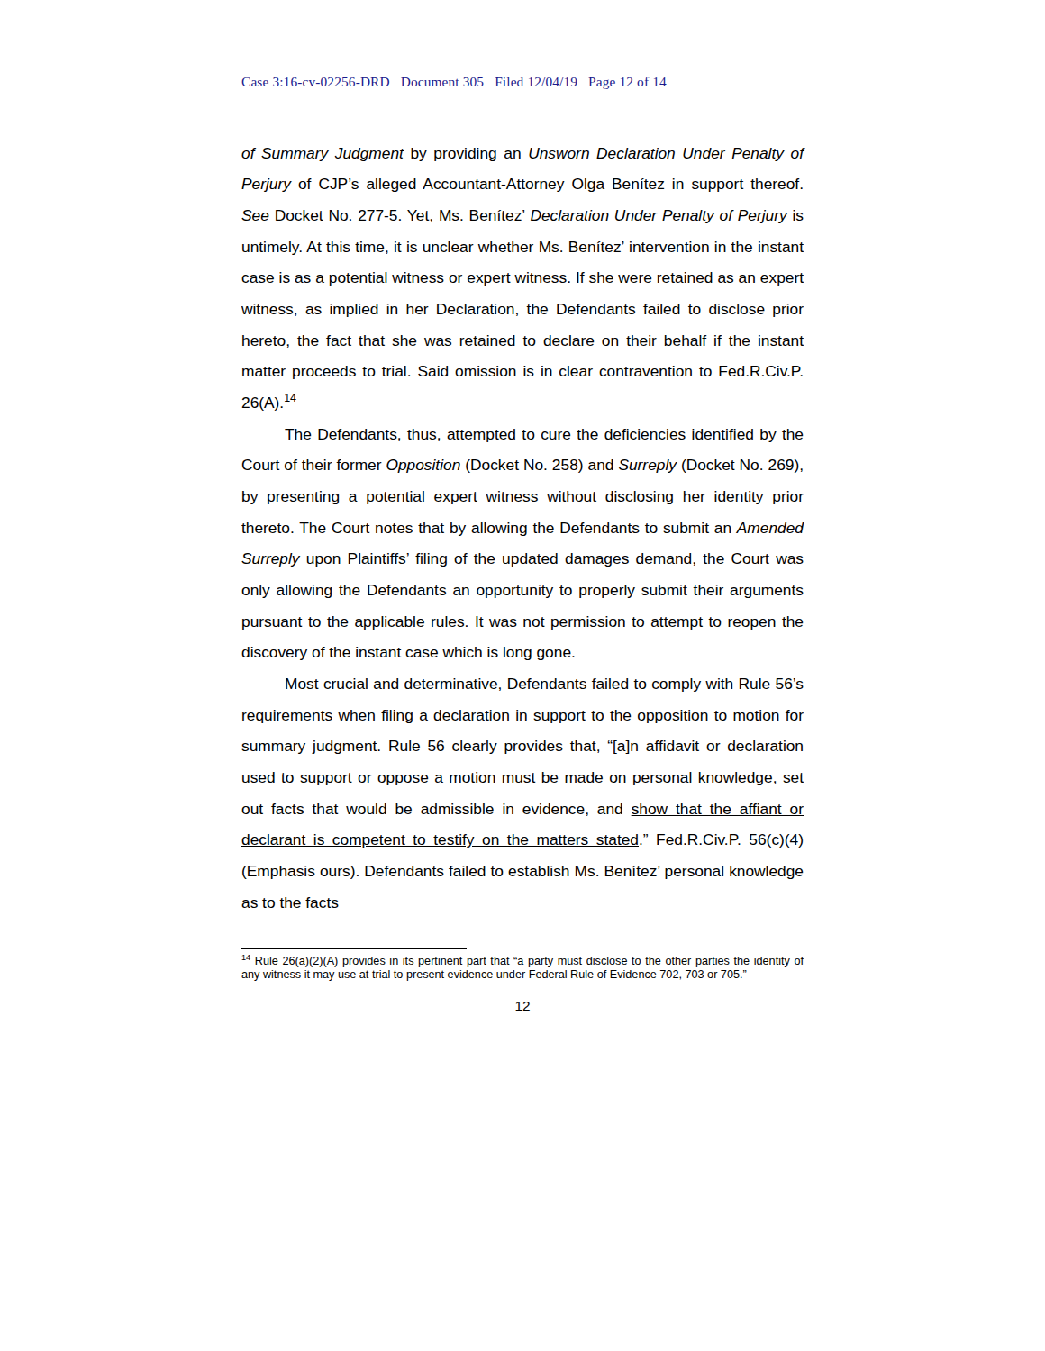Case 3:16-cv-02256-DRD Document 305 Filed 12/04/19 Page 12 of 14
of Summary Judgment by providing an Unsworn Declaration Under Penalty of Perjury of CJP’s alleged Accountant-Attorney Olga Benítez in support thereof. See Docket No. 277-5. Yet, Ms. Benítez’ Declaration Under Penalty of Perjury is untimely. At this time, it is unclear whether Ms. Benítez’ intervention in the instant case is as a potential witness or expert witness. If she were retained as an expert witness, as implied in her Declaration, the Defendants failed to disclose prior hereto, the fact that she was retained to declare on their behalf if the instant matter proceeds to trial. Said omission is in clear contravention to Fed.R.Civ.P. 26(A).14
The Defendants, thus, attempted to cure the deficiencies identified by the Court of their former Opposition (Docket No. 258) and Surreply (Docket No. 269), by presenting a potential expert witness without disclosing her identity prior thereto. The Court notes that by allowing the Defendants to submit an Amended Surreply upon Plaintiffs’ filing of the updated damages demand, the Court was only allowing the Defendants an opportunity to properly submit their arguments pursuant to the applicable rules. It was not permission to attempt to reopen the discovery of the instant case which is long gone.
Most crucial and determinative, Defendants failed to comply with Rule 56’s requirements when filing a declaration in support to the opposition to motion for summary judgment. Rule 56 clearly provides that, “[a]n affidavit or declaration used to support or oppose a motion must be made on personal knowledge, set out facts that would be admissible in evidence, and show that the affiant or declarant is competent to testify on the matters stated.” Fed.R.Civ.P. 56(c)(4) (Emphasis ours). Defendants failed to establish Ms. Benítez’ personal knowledge as to the facts
14 Rule 26(a)(2)(A) provides in its pertinent part that “a party must disclose to the other parties the identity of any witness it may use at trial to present evidence under Federal Rule of Evidence 702, 703 or 705.”
12